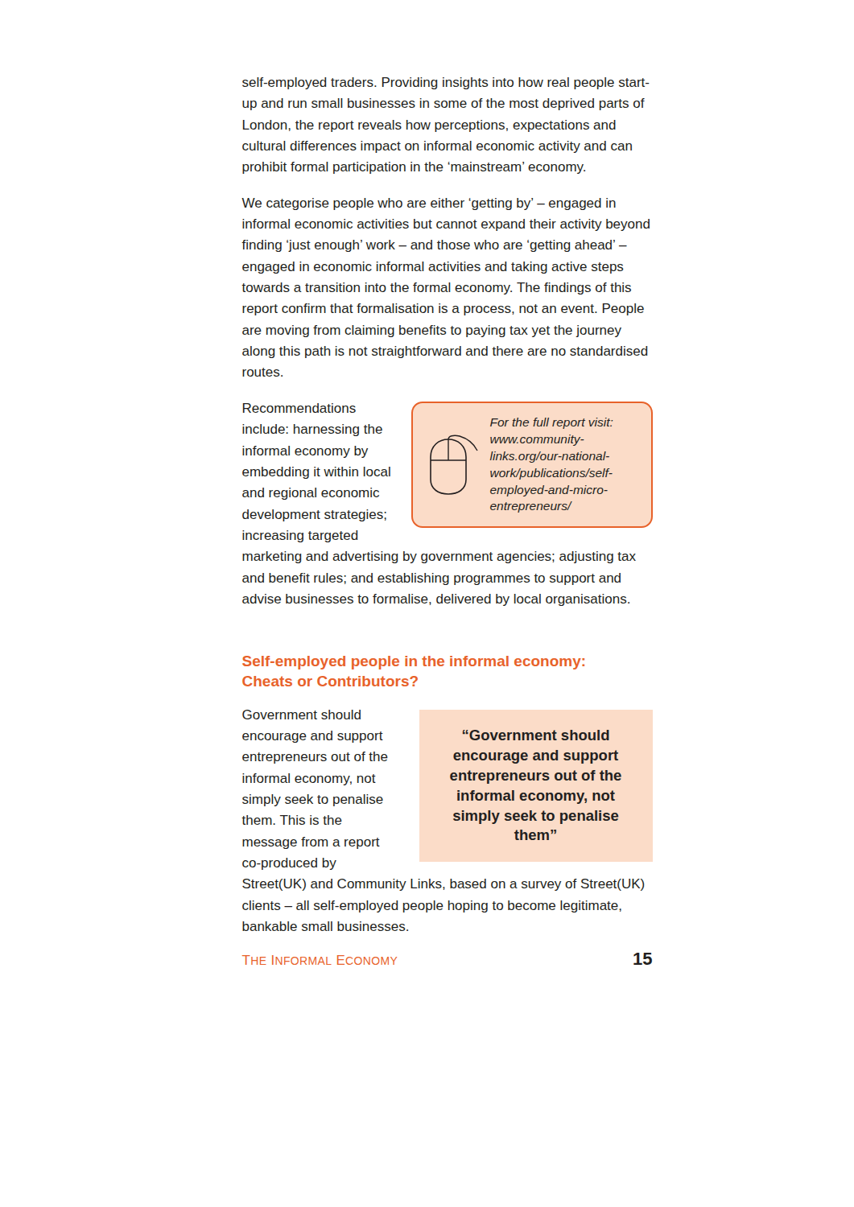self-employed traders. Providing insights into how real people start-up and run small businesses in some of the most deprived parts of London, the report reveals how perceptions, expectations and cultural differences impact on informal economic activity and can prohibit formal participation in the ‘mainstream’ economy.
We categorise people who are either ‘getting by’ – engaged in informal economic activities but cannot expand their activity beyond finding ‘just enough’ work – and those who are ‘getting ahead’ – engaged in economic informal activities and taking active steps towards a transition into the formal economy. The findings of this report confirm that formalisation is a process, not an event. People are moving from claiming benefits to paying tax yet the journey along this path is not straightforward and there are no standardised routes.
For the full report visit: www.community-links.org/our-national-work/publications/self-employed-and-micro-entrepreneurs/
Recommendations include: harnessing the informal economy by embedding it within local and regional economic development strategies; increasing targeted marketing and advertising by government agencies; adjusting tax and benefit rules; and establishing programmes to support and advise businesses to formalise, delivered by local organisations.
Self-employed people in the informal economy:
Cheats or Contributors?
“Government should encourage and support entrepreneurs out of the informal economy, not simply seek to penalise them”
Government should encourage and support entrepreneurs out of the informal economy, not simply seek to penalise them. This is the message from a report co-produced by Street(UK) and Community Links, based on a survey of Street(UK) clients – all self-employed people hoping to become legitimate, bankable small businesses.
THE INFORMAL ECONOMY
15